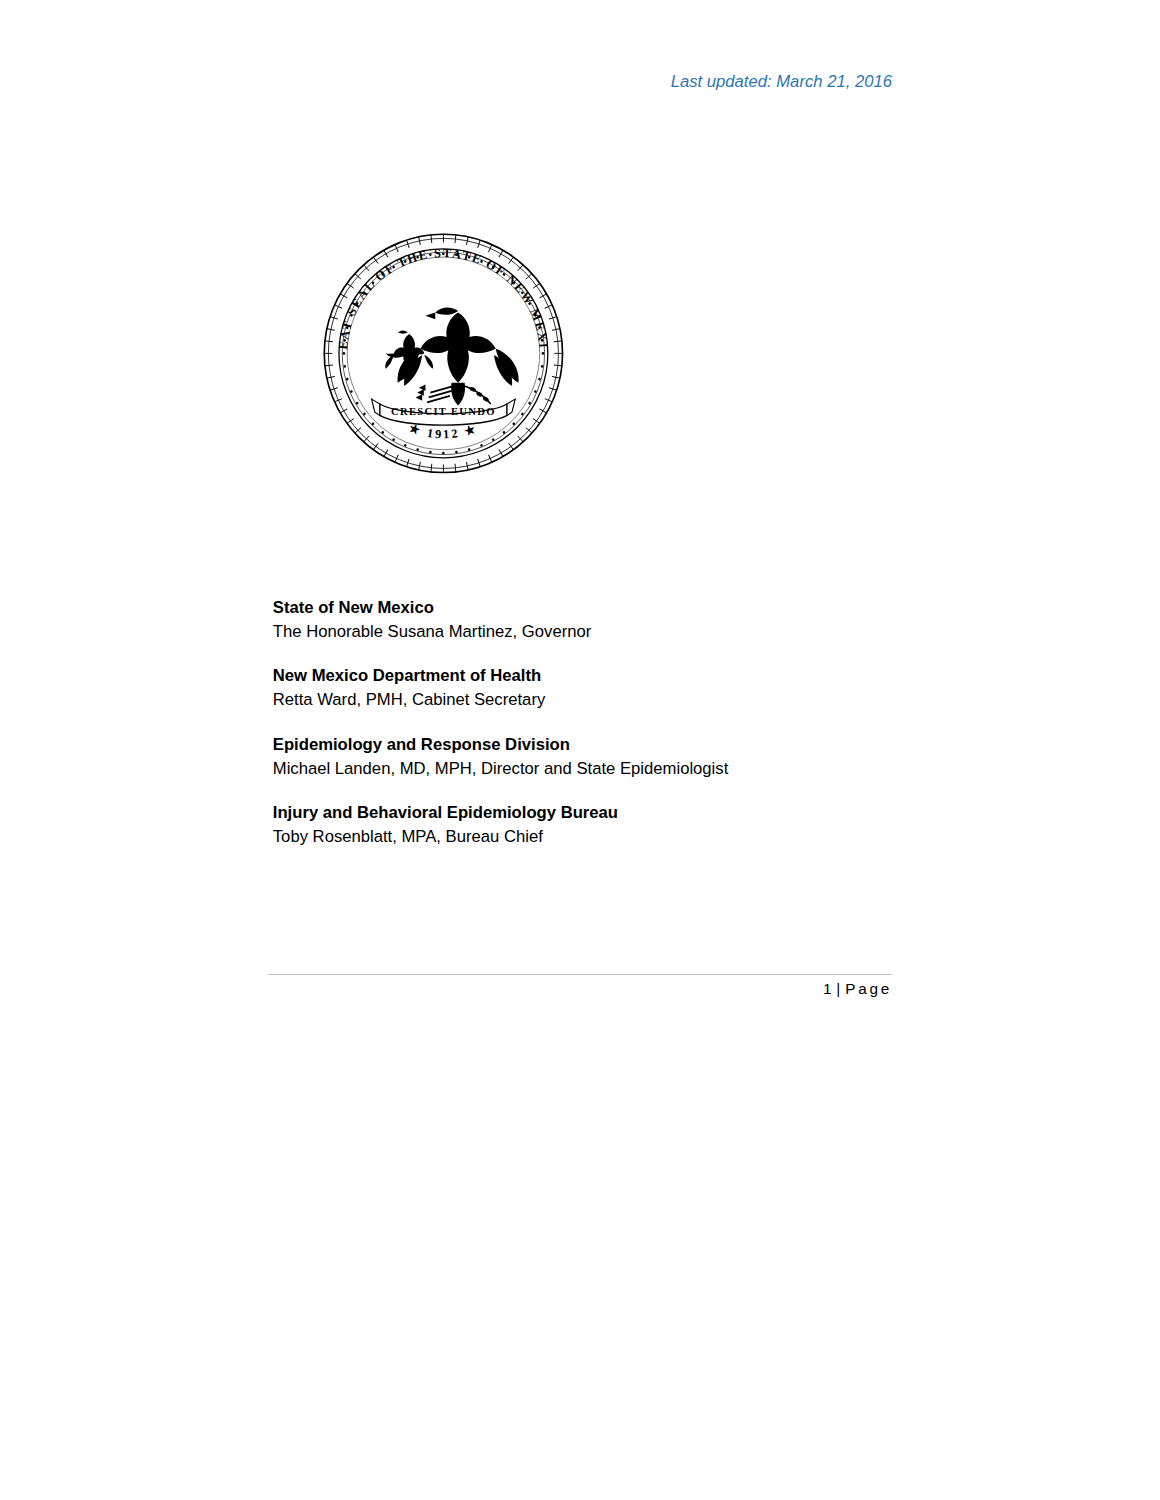Last updated: March 21, 2016
GREAT SEAL OF THE STATE OF NEW MEXICO ★ 1912 ★ CRESCIT EUNDO
State of New Mexico
The Honorable Susana Martinez, Governor
New Mexico Department of Health
Retta Ward, PMH, Cabinet Secretary
Epidemiology and Response Division
Michael Landen, MD, MPH, Director and State Epidemiologist
Injury and Behavioral Epidemiology Bureau
Toby Rosenblatt, MPA, Bureau Chief
1 | Page